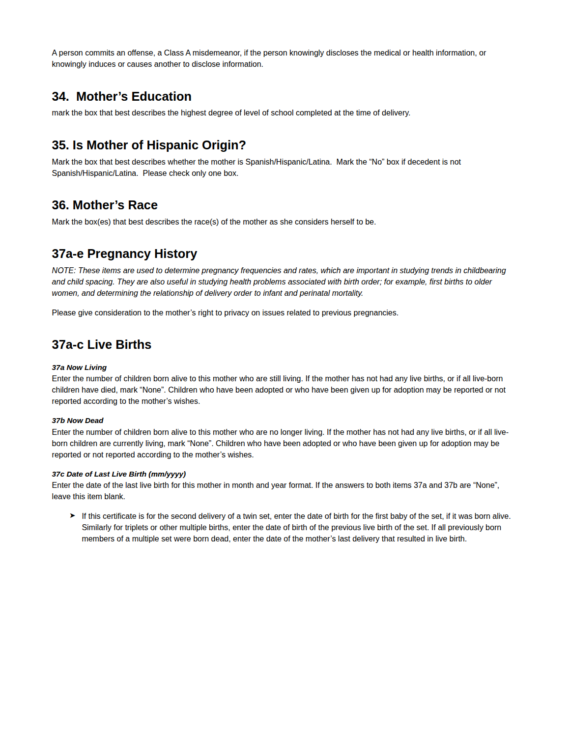A person commits an offense, a Class A misdemeanor, if the person knowingly discloses the medical or health information, or knowingly induces or causes another to disclose information.
34. Mother’s Education
mark the box that best describes the highest degree of level of school completed at the time of delivery.
35. Is Mother of Hispanic Origin?
Mark the box that best describes whether the mother is Spanish/Hispanic/Latina. Mark the “No” box if decedent is not Spanish/Hispanic/Latina. Please check only one box.
36. Mother’s Race
Mark the box(es) that best describes the race(s) of the mother as she considers herself to be.
37a-e Pregnancy History
NOTE: These items are used to determine pregnancy frequencies and rates, which are important in studying trends in childbearing and child spacing. They are also useful in studying health problems associated with birth order; for example, first births to older women, and determining the relationship of delivery order to infant and perinatal mortality.
Please give consideration to the mother’s right to privacy on issues related to previous pregnancies.
37a-c Live Births
37a Now Living
Enter the number of children born alive to this mother who are still living. If the mother has not had any live births, or if all live-born children have died, mark “None”. Children who have been adopted or who have been given up for adoption may be reported or not reported according to the mother’s wishes.
37b Now Dead
Enter the number of children born alive to this mother who are no longer living. If the mother has not had any live births, or if all live-born children are currently living, mark “None”. Children who have been adopted or who have been given up for adoption may be reported or not reported according to the mother’s wishes.
37c Date of Last Live Birth (mm/yyyy)
Enter the date of the last live birth for this mother in month and year format. If the answers to both items 37a and 37b are “None”, leave this item blank.
If this certificate is for the second delivery of a twin set, enter the date of birth for the first baby of the set, if it was born alive. Similarly for triplets or other multiple births, enter the date of birth of the previous live birth of the set. If all previously born members of a multiple set were born dead, enter the date of the mother’s last delivery that resulted in live birth.